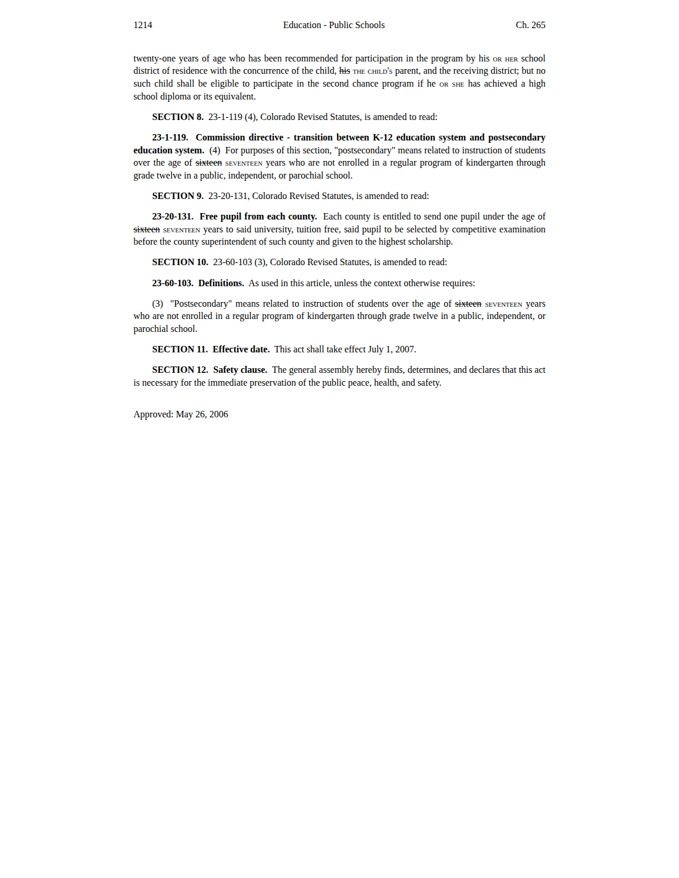1214 Education - Public Schools Ch. 265
twenty-one years of age who has been recommended for participation in the program by his or her school district of residence with the concurrence of the child, his the child's parent, and the receiving district; but no such child shall be eligible to participate in the second chance program if he or she has achieved a high school diploma or its equivalent.
SECTION 8. 23-1-119 (4), Colorado Revised Statutes, is amended to read:
23-1-119. Commission directive - transition between K-12 education system and postsecondary education system. (4) For purposes of this section, "postsecondary" means related to instruction of students over the age of sixteen seventeen years who are not enrolled in a regular program of kindergarten through grade twelve in a public, independent, or parochial school.
SECTION 9. 23-20-131, Colorado Revised Statutes, is amended to read:
23-20-131. Free pupil from each county. Each county is entitled to send one pupil under the age of sixteen seventeen years to said university, tuition free, said pupil to be selected by competitive examination before the county superintendent of such county and given to the highest scholarship.
SECTION 10. 23-60-103 (3), Colorado Revised Statutes, is amended to read:
23-60-103. Definitions. As used in this article, unless the context otherwise requires:
(3) "Postsecondary" means related to instruction of students over the age of sixteen seventeen years who are not enrolled in a regular program of kindergarten through grade twelve in a public, independent, or parochial school.
SECTION 11. Effective date. This act shall take effect July 1, 2007.
SECTION 12. Safety clause. The general assembly hereby finds, determines, and declares that this act is necessary for the immediate preservation of the public peace, health, and safety.
Approved: May 26, 2006